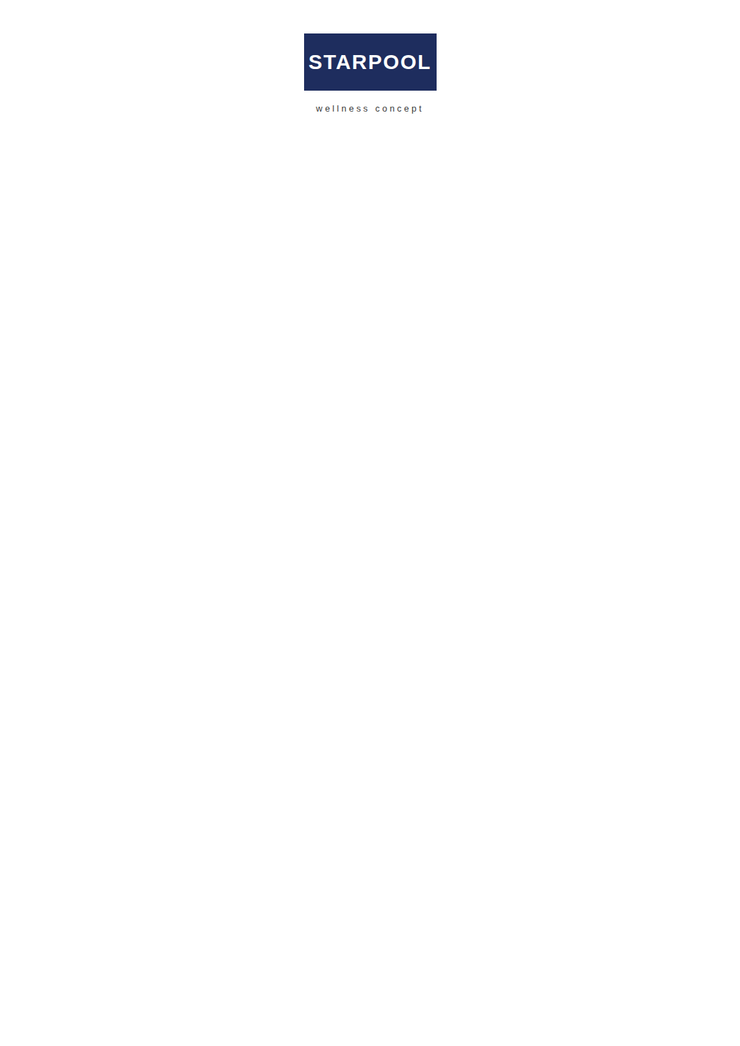STARPOOL
wellness concept